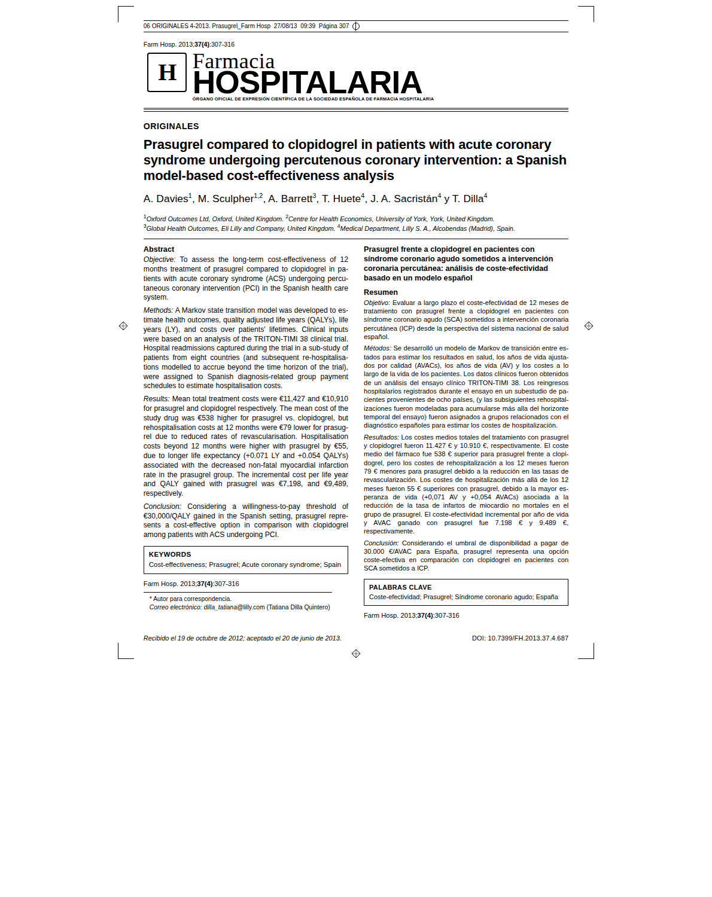06 ORIGINALES 4-2013. Prasugrel_Farm Hosp 27/08/13 09:39 Página 307
Farm Hosp. 2013;37(4):307-316
H
Farmacia
HOSPITALARIA
ÓRGANO OFICIAL DE EXPRESIÓN CIENTÍFICA DE LA SOCIEDAD ESPAÑOLA DE FARMACIA HOSPITALARIA
ORIGINALES
Prasugrel compared to clopidogrel in patients with acute coronary syndrome undergoing percutenous coronary intervention: a Spanish model-based cost-effectiveness analysis
A. Davies1, M. Sculpher1,2, A. Barrett3, T. Huete4, J. A. Sacristán4 y T. Dilla4
1Oxford Outcomes Ltd, Oxford, United Kingdom. 2Centre for Health Economics, University of York, York, United Kingdom.
3Global Health Outcomes, Eli Lilly and Company, United Kingdom. 4Medical Department, Lilly S. A., Alcobendas (Madrid), Spain.
Abstract
Objective: To assess the long-term cost-effectiveness of 12 months treatment of prasugrel compared to clopidogrel in patients with acute coronary syndrome (ACS) undergoing percutaneous coronary intervention (PCI) in the Spanish health care system.
Methods: A Markov state transition model was developed to estimate health outcomes, quality adjusted life years (QALYs), life years (LY), and costs over patients' lifetimes. Clinical inputs were based on an analysis of the TRITON-TIMI 38 clinical trial. Hospital readmissions captured during the trial in a sub-study of patients from eight countries (and subsequent re-hospitalisations modelled to accrue beyond the time horizon of the trial), were assigned to Spanish diagnosis-related group payment schedules to estimate hospitalisation costs.
Results: Mean total treatment costs were €11,427 and €10,910 for prasugrel and clopidogrel respectively. The mean cost of the study drug was €538 higher for prasugrel vs. clopidogrel, but rehospitalisation costs at 12 months were €79 lower for prasugrel due to reduced rates of revascularisation. Hospitalisation costs beyond 12 months were higher with prasugrel by €55, due to longer life expectancy (+0.071 LY and +0.054 QALYs) associated with the decreased non-fatal myocardial infarction rate in the prasugrel group. The incremental cost per life year and QALY gained with prasugrel was €7,198, and €9,489, respectively.
Conclusion: Considering a willingness-to-pay threshold of €30,000/QALY gained in the Spanish setting, prasugrel represents a cost-effective option in comparison with clopidogrel among patients with ACS undergoing PCI.
KEYWORDS
Cost-effectiveness; Prasugrel; Acute coronary syndrome; Spain
Farm Hosp. 2013;37(4):307-316
* Autor para correspondencia.
Correo electrónico: dilla_tatiana@lilly.com (Tatiana Dilla Quintero)
Prasugrel frente a clopidogrel en pacientes con síndrome coronario agudo sometidos a intervención coronaria percutánea: análisis de coste-efectividad basado en un modelo español
Resumen
Objetivo: Evaluar a largo plazo el coste-efectividad de 12 meses de tratamiento con prasugrel frente a clopidogrel en pacientes con síndrome coronario agudo (SCA) sometidos a intervención coronaria percutánea (ICP) desde la perspectiva del sistema nacional de salud español.
Métodos: Se desarrolló un modelo de Markov de transición entre estados para estimar los resultados en salud, los años de vida ajustados por calidad (AVACs), los años de vida (AV) y los costes a lo largo de la vida de los pacientes. Los datos clínicos fueron obtenidos de un análisis del ensayo clínico TRITON-TIMI 38. Los reingresos hospitalarios registrados durante el ensayo en un subestudio de pacientes provenientes de ocho países, (y las subsiguientes rehospitalizaciones fueron modeladas para acumularse más alla del horizonte temporal del ensayo) fueron asignados a grupos relacionados con el diagnóstico españoles para estimar los costes de hospitalización.
Resultados: Los costes medios totales del tratamiento con prasugrel y clopidogrel fueron 11.427 € y 10.910 €, respectivamente. El coste medio del fármaco fue 538 € superior para prasugrel frente a clopidogrel, pero los costes de rehospitalización a los 12 meses fueron 79 € menores para prasugrel debido a la reducción en las tasas de revascularización. Los costes de hospitalización más allá de los 12 meses fueron 55 € superiores con prasugrel, debido a la mayor esperanza de vida (+0,071 AV y +0,054 AVACs) asociada a la reducción de la tasa de infartos de miocardio no mortales en el grupo de prasugrel. El coste-efectividad incremental por año de vida y AVAC ganado con prasugrel fue 7.198 € y 9.489 €, respectivamente.
Conclusión: Considerando el umbral de disponibilidad a pagar de 30.000 €/AVAC para España, prasugrel representa una opción coste-efectiva en comparación con clopidogrel en pacientes con SCA sometidos a ICP.
PALABRAS CLAVE
Coste-efectividad; Prasugrel; Síndrome coronario agudo; España
Farm Hosp. 2013;37(4):307-316
Recibido el 19 de octubre de 2012; aceptado el 20 de junio de 2013.
DOI: 10.7399/FH.2013.37.4.687